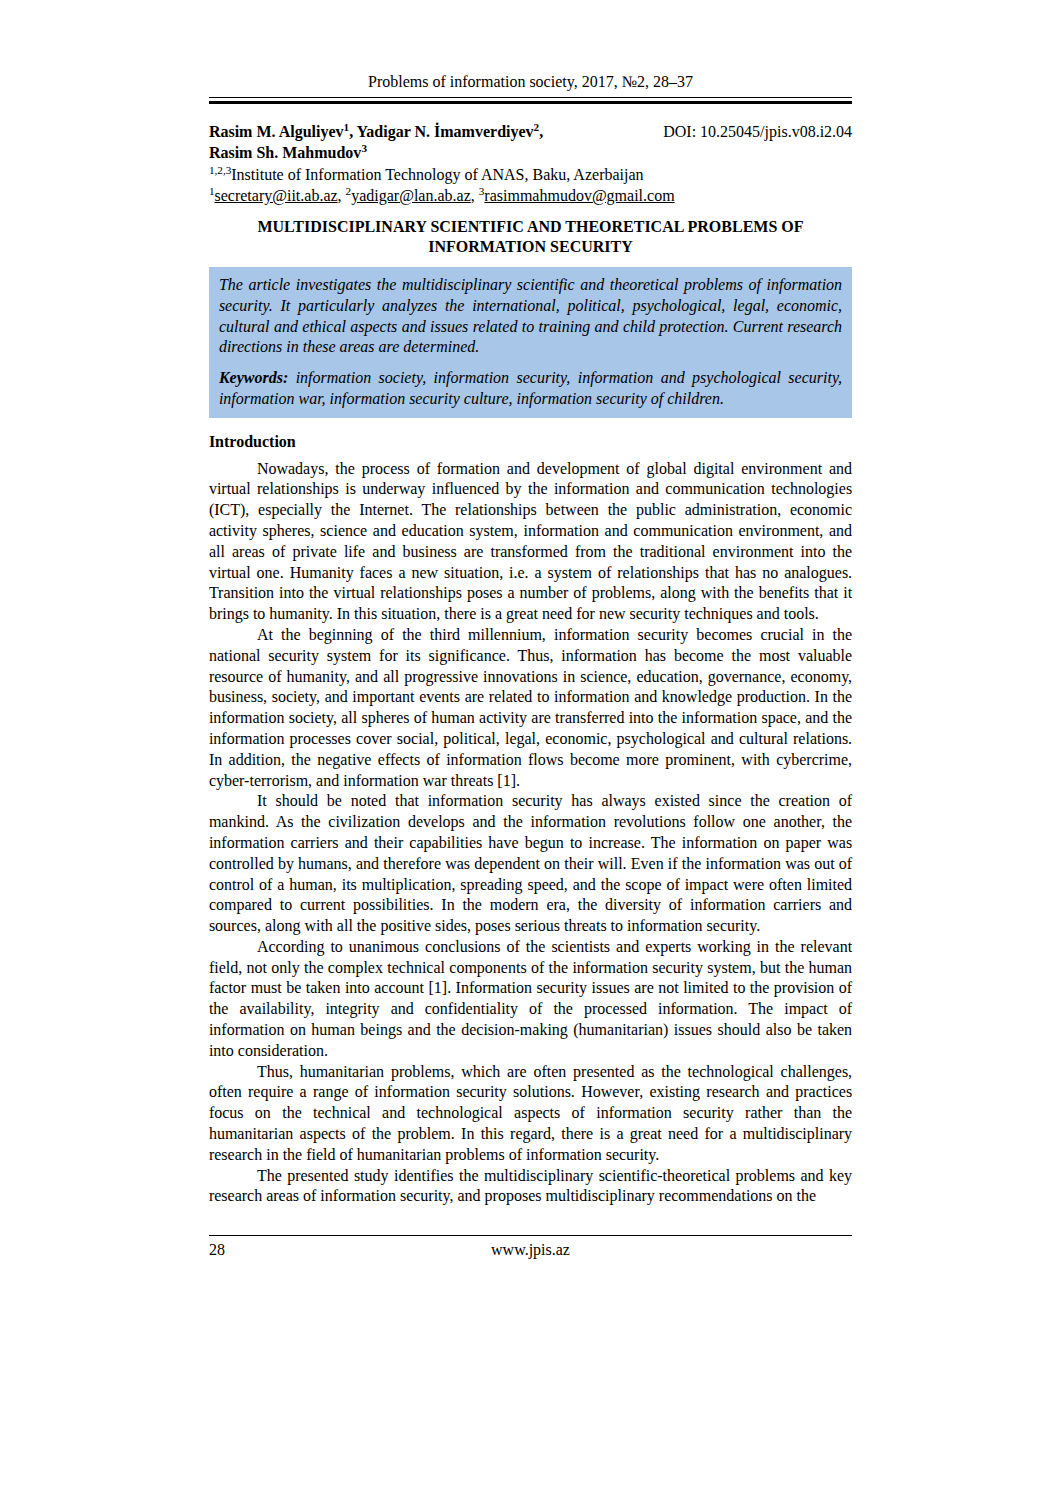Problems of information society, 2017, №2, 28–37
DOI: 10.25045/jpis.v08.i2.04
Rasim M. Alguliyev1, Yadigar N. İmamverdiyev2,
Rasim Sh. Mahmudov3
1,2,3Institute of Information Technology of ANAS, Baku, Azerbaijan
1secretary@iit.ab.az, 2yadigar@lan.ab.az, 3rasimmahmudov@gmail.com
Multidisciplinary Scientific and Theoretical Problems of Information Security
The article investigates the multidisciplinary scientific and theoretical problems of information security. It particularly analyzes the international, political, psychological, legal, economic, cultural and ethical aspects and issues related to training and child protection. Current research directions in these areas are determined.
Keywords: information society, information security, information and psychological security, information war, information security culture, information security of children.
Introduction
Nowadays, the process of formation and development of global digital environment and virtual relationships is underway influenced by the information and communication technologies (ICT), especially the Internet. The relationships between the public administration, economic activity spheres, science and education system, information and communication environment, and all areas of private life and business are transformed from the traditional environment into the virtual one. Humanity faces a new situation, i.e. a system of relationships that has no analogues. Transition into the virtual relationships poses a number of problems, along with the benefits that it brings to humanity. In this situation, there is a great need for new security techniques and tools.
At the beginning of the third millennium, information security becomes crucial in the national security system for its significance. Thus, information has become the most valuable resource of humanity, and all progressive innovations in science, education, governance, economy, business, society, and important events are related to information and knowledge production. In the information society, all spheres of human activity are transferred into the information space, and the information processes cover social, political, legal, economic, psychological and cultural relations. In addition, the negative effects of information flows become more prominent, with cybercrime, cyber-terrorism, and information war threats [1].
It should be noted that information security has always existed since the creation of mankind. As the civilization develops and the information revolutions follow one another, the information carriers and their capabilities have begun to increase. The information on paper was controlled by humans, and therefore was dependent on their will. Even if the information was out of control of a human, its multiplication, spreading speed, and the scope of impact were often limited compared to current possibilities. In the modern era, the diversity of information carriers and sources, along with all the positive sides, poses serious threats to information security.
According to unanimous conclusions of the scientists and experts working in the relevant field, not only the complex technical components of the information security system, but the human factor must be taken into account [1]. Information security issues are not limited to the provision of the availability, integrity and confidentiality of the processed information. The impact of information on human beings and the decision-making (humanitarian) issues should also be taken into consideration.
Thus, humanitarian problems, which are often presented as the technological challenges, often require a range of information security solutions. However, existing research and practices focus on the technical and technological aspects of information security rather than the humanitarian aspects of the problem. In this regard, there is a great need for a multidisciplinary research in the field of humanitarian problems of information security.
The presented study identifies the multidisciplinary scientific-theoretical problems and key research areas of information security, and proposes multidisciplinary recommendations on the
28
www.jpis.az